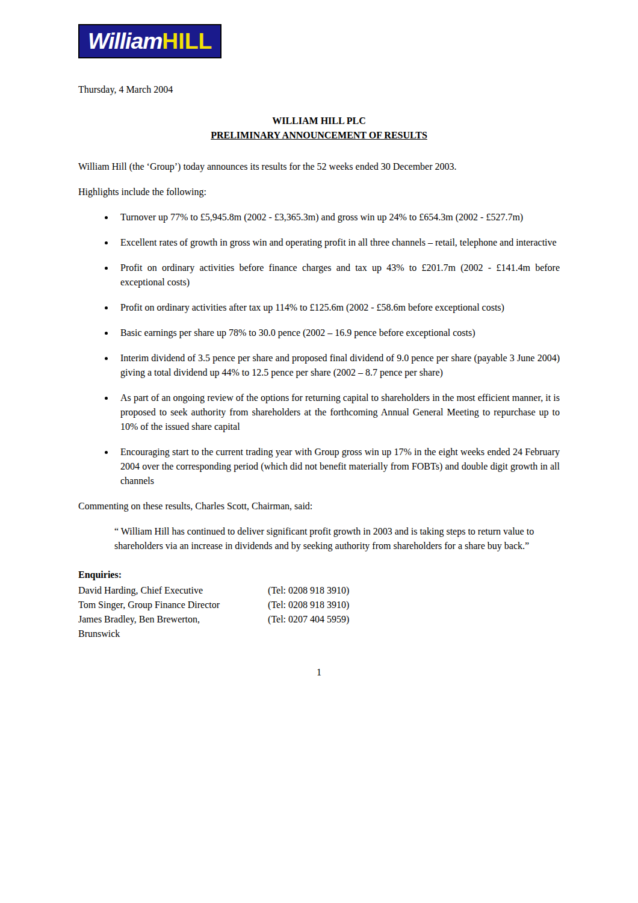William HILL
Thursday, 4 March 2004
William Hill PLC
Preliminary Announcement of Results
William Hill (the ‘Group’) today announces its results for the 52 weeks ended 30 December 2003.
Highlights include the following:
Turnover up 77% to £5,945.8m (2002 - £3,365.3m) and gross win up 24% to £654.3m (2002 - £527.7m)
Excellent rates of growth in gross win and operating profit in all three channels – retail, telephone and interactive
Profit on ordinary activities before finance charges and tax up 43% to £201.7m (2002 - £141.4m before exceptional costs)
Profit on ordinary activities after tax up 114% to £125.6m (2002 - £58.6m before exceptional costs)
Basic earnings per share up 78% to 30.0 pence (2002 – 16.9 pence before exceptional costs)
Interim dividend of 3.5 pence per share and proposed final dividend of 9.0 pence per share (payable 3 June 2004) giving a total dividend up 44% to 12.5 pence per share (2002 – 8.7 pence per share)
As part of an ongoing review of the options for returning capital to shareholders in the most efficient manner, it is proposed to seek authority from shareholders at the forthcoming Annual General Meeting to repurchase up to 10% of the issued share capital
Encouraging start to the current trading year with Group gross win up 17% in the eight weeks ended 24 February 2004 over the corresponding period (which did not benefit materially from FOBTs) and double digit growth in all channels
Commenting on these results, Charles Scott, Chairman, said:
“ William Hill has continued to deliver significant profit growth in 2003 and is taking steps to return value to shareholders via an increase in dividends and by seeking authority from shareholders for a share buy back.”
Enquiries:
| David Harding, Chief Executive | (Tel: 0208 918 3910) |
| Tom Singer, Group Finance Director | (Tel: 0208 918 3910) |
| James Bradley, Ben Brewerton, Brunswick | (Tel: 0207 404 5959) |
1